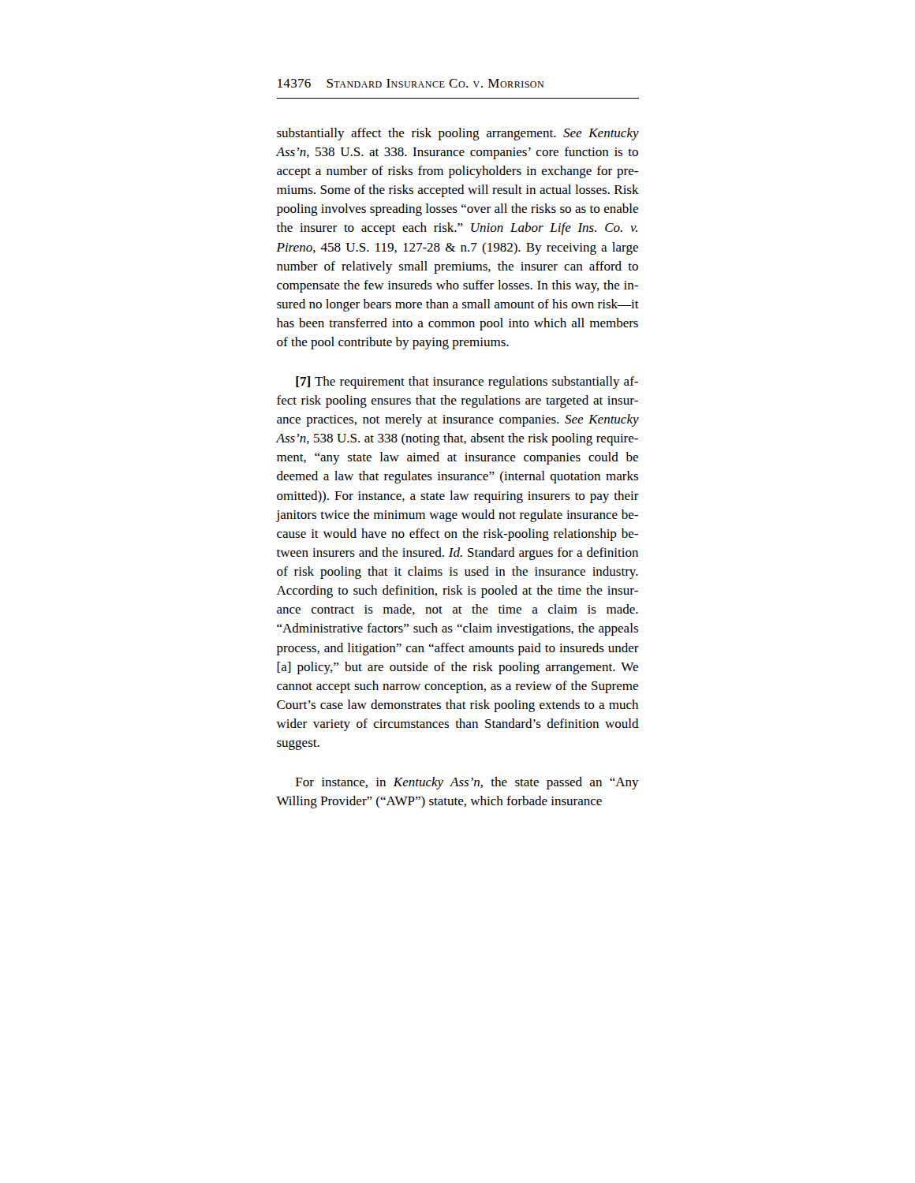14376 Standard Insurance Co. v. Morrison
substantially affect the risk pooling arrangement. See Kentucky Ass’n, 538 U.S. at 338. Insurance companies’ core function is to accept a number of risks from policyholders in exchange for premiums. Some of the risks accepted will result in actual losses. Risk pooling involves spreading losses “over all the risks so as to enable the insurer to accept each risk.” Union Labor Life Ins. Co. v. Pireno, 458 U.S. 119, 127-28 & n.7 (1982). By receiving a large number of relatively small premiums, the insurer can afford to compensate the few insureds who suffer losses. In this way, the insured no longer bears more than a small amount of his own risk—it has been transferred into a common pool into which all members of the pool contribute by paying premiums.
[7] The requirement that insurance regulations substantially affect risk pooling ensures that the regulations are targeted at insurance practices, not merely at insurance companies. See Kentucky Ass’n, 538 U.S. at 338 (noting that, absent the risk pooling requirement, “any state law aimed at insurance companies could be deemed a law that regulates insurance” (internal quotation marks omitted)). For instance, a state law requiring insurers to pay their janitors twice the minimum wage would not regulate insurance because it would have no effect on the risk-pooling relationship between insurers and the insured. Id. Standard argues for a definition of risk pooling that it claims is used in the insurance industry. According to such definition, risk is pooled at the time the insurance contract is made, not at the time a claim is made. “Administrative factors” such as “claim investigations, the appeals process, and litigation” can “affect amounts paid to insureds under [a] policy,” but are outside of the risk pooling arrangement. We cannot accept such narrow conception, as a review of the Supreme Court’s case law demonstrates that risk pooling extends to a much wider variety of circumstances than Standard’s definition would suggest.
For instance, in Kentucky Ass’n, the state passed an “Any Willing Provider” (“AWP”) statute, which forbade insurance